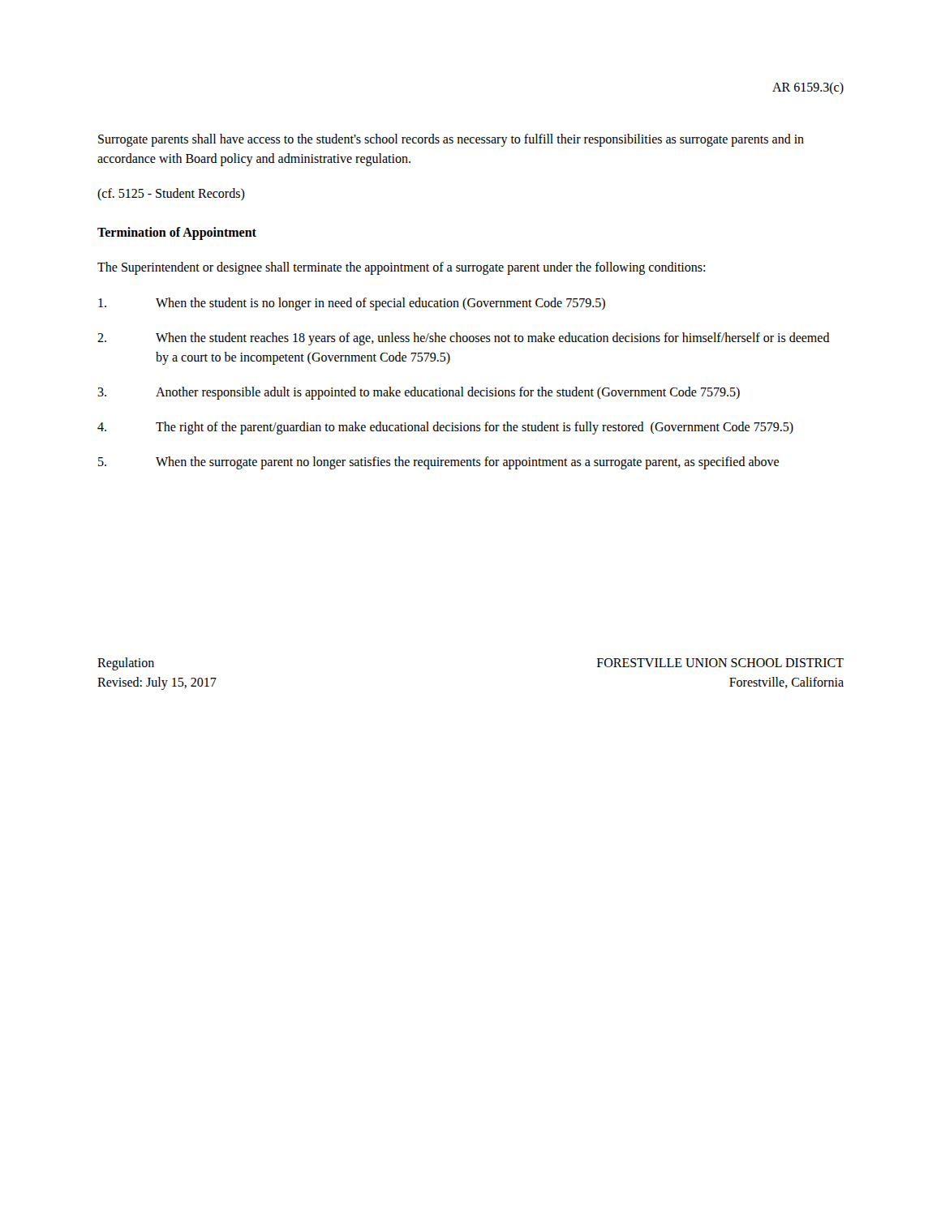AR 6159.3(c)
Surrogate parents shall have access to the student's school records as necessary to fulfill their responsibilities as surrogate parents and in accordance with Board policy and administrative regulation.
(cf. 5125 - Student Records)
Termination of Appointment
The Superintendent or designee shall terminate the appointment of a surrogate parent under the following conditions:
1. When the student is no longer in need of special education (Government Code 7579.5)
2. When the student reaches 18 years of age, unless he/she chooses not to make education decisions for himself/herself or is deemed by a court to be incompetent (Government Code 7579.5)
3. Another responsible adult is appointed to make educational decisions for the student (Government Code 7579.5)
4. The right of the parent/guardian to make educational decisions for the student is fully restored (Government Code 7579.5)
5. When the surrogate parent no longer satisfies the requirements for appointment as a surrogate parent, as specified above
| Regulation Revised: July 15, 2017 | FORESTVILLE UNION SCHOOL DISTRICT Forestville, California |